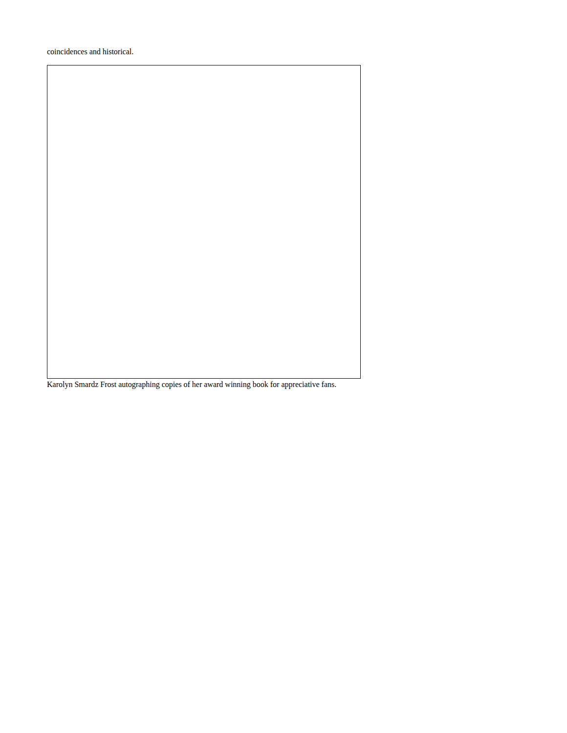coincidences and historical.
Karolyn Smardz Frost autographing copies of her award winning book for appreciative fans.